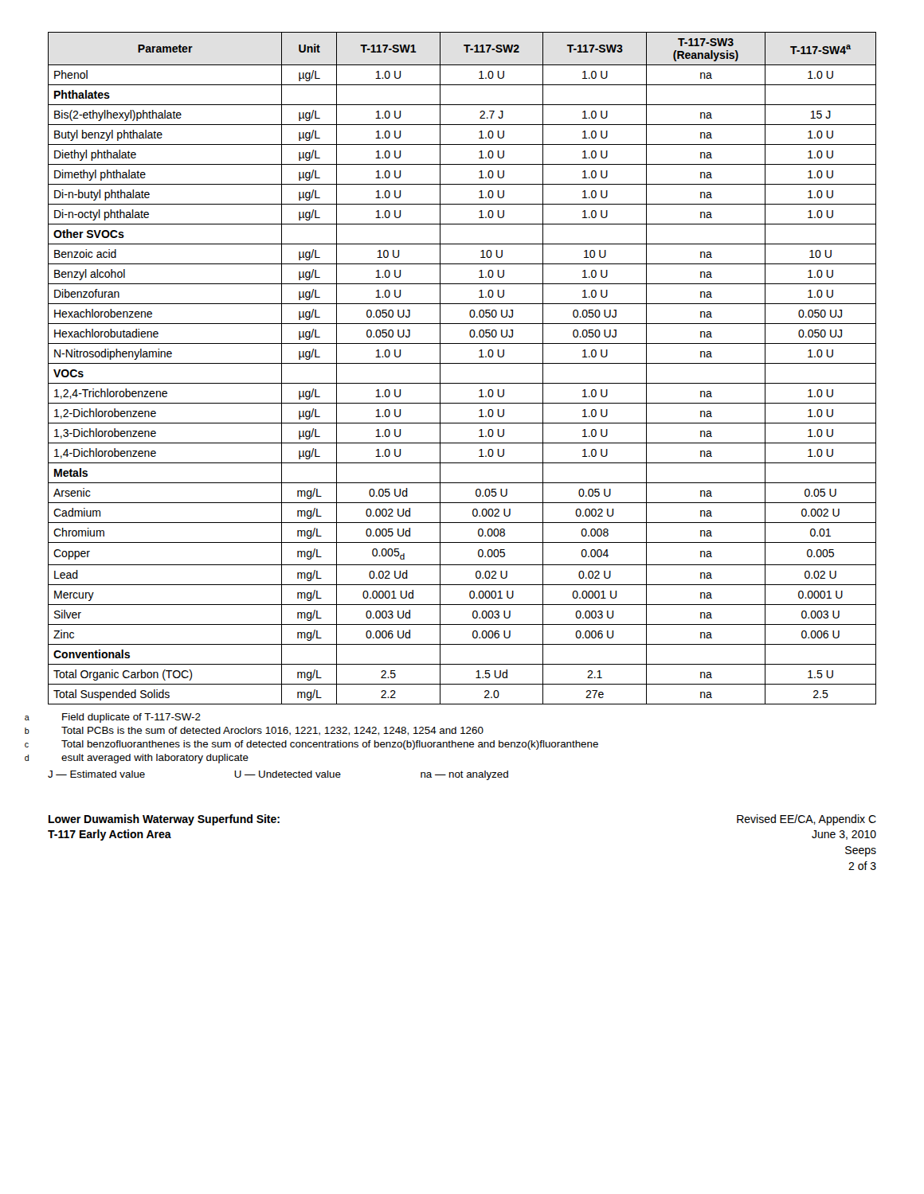| Parameter | Unit | T-117-SW1 | T-117-SW2 | T-117-SW3 | T-117-SW3 (Reanalysis) | T-117-SW4 a |
| --- | --- | --- | --- | --- | --- | --- |
| Phenol | µg/L | 1.0 U | 1.0 U | 1.0 U | na | 1.0 U |
| Phthalates | | | | | | |
| Bis(2-ethylhexyl)phthalate | µg/L | 1.0 U | 2.7 J | 1.0 U | na | 15 J |
| Butyl benzyl phthalate | µg/L | 1.0 U | 1.0 U | 1.0 U | na | 1.0 U |
| Diethyl phthalate | µg/L | 1.0 U | 1.0 U | 1.0 U | na | 1.0 U |
| Dimethyl phthalate | µg/L | 1.0 U | 1.0 U | 1.0 U | na | 1.0 U |
| Di-n-butyl phthalate | µg/L | 1.0 U | 1.0 U | 1.0 U | na | 1.0 U |
| Di-n-octyl phthalate | µg/L | 1.0 U | 1.0 U | 1.0 U | na | 1.0 U |
| Other SVOCs | | | | | | |
| Benzoic acid | µg/L | 10 U | 10 U | 10 U | na | 10 U |
| Benzyl alcohol | µg/L | 1.0 U | 1.0 U | 1.0 U | na | 1.0 U |
| Dibenzofuran | µg/L | 1.0 U | 1.0 U | 1.0 U | na | 1.0 U |
| Hexachlorobenzene | µg/L | 0.050 UJ | 0.050 UJ | 0.050 UJ | na | 0.050 UJ |
| Hexachlorobutadiene | µg/L | 0.050 UJ | 0.050 UJ | 0.050 UJ | na | 0.050 UJ |
| N-Nitrosodiphenylamine | µg/L | 1.0 U | 1.0 U | 1.0 U | na | 1.0 U |
| VOCs | | | | | | |
| 1,2,4-Trichlorobenzene | µg/L | 1.0 U | 1.0 U | 1.0 U | na | 1.0 U |
| 1,2-Dichlorobenzene | µg/L | 1.0 U | 1.0 U | 1.0 U | na | 1.0 U |
| 1,3-Dichlorobenzene | µg/L | 1.0 U | 1.0 U | 1.0 U | na | 1.0 U |
| 1,4-Dichlorobenzene | µg/L | 1.0 U | 1.0 U | 1.0 U | na | 1.0 U |
| Metals | | | | | | |
| Arsenic | mg/L | 0.05 Ud | 0.05 U | 0.05 U | na | 0.05 U |
| Cadmium | mg/L | 0.002 Ud | 0.002 U | 0.002 U | na | 0.002 U |
| Chromium | mg/L | 0.005 Ud | 0.008 | 0.008 | na | 0.01 |
| Copper | mg/L | 0.005 d | 0.005 | 0.004 | na | 0.005 |
| Lead | mg/L | 0.02 Ud | 0.02 U | 0.02 U | na | 0.02 U |
| Mercury | mg/L | 0.0001 Ud | 0.0001 U | 0.0001 U | na | 0.0001 U |
| Silver | mg/L | 0.003 Ud | 0.003 U | 0.003 U | na | 0.003 U |
| Zinc | mg/L | 0.006 Ud | 0.006 U | 0.006 U | na | 0.006 U |
| Conventionals | | | | | | |
| Total Organic Carbon (TOC) | mg/L | 2.5 | 1.5 Ud | 2.1 | na | 1.5 U |
| Total Suspended Solids | mg/L | 2.2 | 2.0 | 27e | na | 2.5 |
a Field duplicate of T-117-SW-2
b Total PCBs is the sum of detected Aroclors 1016, 1221, 1232, 1242, 1248, 1254 and 1260
c Total benzofluoranthenes is the sum of detected concentrations of benzo(b)fluoranthene and benzo(k)fluoranthene
desult averaged with laboratory duplicate
J — Estimated value U — Undetected value na — not analyzed
Lower Duwamish Waterway Superfund Site:
T-117 Early Action Area
Revised EE/CA, Appendix C
June 3, 2010
Seeps
2 of 3